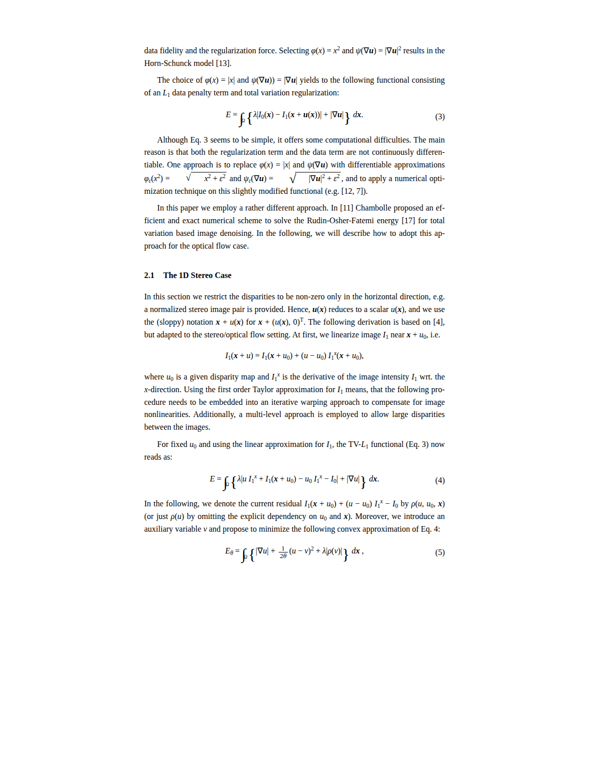data fidelity and the regularization force. Selecting φ(x) = x2 and ψ(∇u) = |∇u|2 results in the Horn-Schunck model [13].
The choice of φ(x) = |x| and ψ(∇u)) = |∇u| yields to the following functional consisting of an L1 data penalty term and total variation regularization:
E = ∫Ω{λ|I0(x) − I1(x + u(x))| + |∇u|} dx.
(3)
Although Eq. 3 seems to be simple, it offers some computational difficulties. The main reason is that both the regularization term and the data term are not continuously differentiable. One approach is to replace φ(x) = |x| and ψ(∇u) with differentiable approximations φε(x2) = x2 + ε2 and ψε(∇u) = |∇u|2 + ε2, and to apply a numerical optimization technique on this slightly modified functional (e.g. [12, 7]).
In this paper we employ a rather different approach. In [11] Chambolle proposed an efficient and exact numerical scheme to solve the Rudin-Osher-Fatemi energy [17] for total variation based image denoising. In the following, we will describe how to adopt this approach for the optical flow case.
2.1 The 1D Stereo Case
In this section we restrict the disparities to be non-zero only in the horizontal direction, e.g. a normalized stereo image pair is provided. Hence, u(x) reduces to a scalar u(x), and we use the (sloppy) notation x + u(x) for x + (u(x), 0)T. The following derivation is based on [4], but adapted to the stereo/optical flow setting. At first, we linearize image I1 near x + u0, i.e.
I1(x + u) = I1(x + u0) + (u − u0) I1x(x + u0),
where u0 is a given disparity map and I1x is the derivative of the image intensity I1 wrt. the x-direction. Using the first order Taylor approximation for I1 means, that the following procedure needs to be embedded into an iterative warping approach to compensate for image nonlinearities. Additionally, a multi-level approach is employed to allow large disparities between the images.
For fixed u0 and using the linear approximation for I1, the TV-L1 functional (Eq. 3) now reads as:
E = ∫Ω{λ|u I1x + I1(x + u0) − u0 I1x − I0| + |∇u|} dx.
(4)
In the following, we denote the current residual I1(x + u0) + (u − u0) I1x − I0 by ρ(u, u0, x) (or just ρ(u) by omitting the explicit dependency on u0 and x). Moreover, we introduce an auxiliary variable v and propose to minimize the following convex approximation of Eq. 4:
Eθ = ∫Ω{|∇u| + 12θ(u − v)2 + λ|ρ(v)|} dx ,
(5)